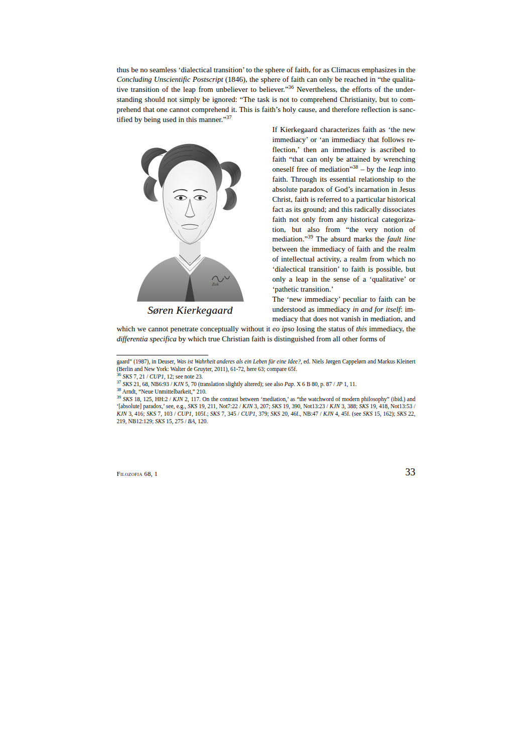thus be no seamless ‘dialectical transition’ to the sphere of faith, for as Climacus emphasizes in the Concluding Unscientific Postscript (1846), the sphere of faith can only be reached in “the qualitative transition of the leap from unbeliever to believer.”36 Nevertheless, the efforts of the understanding should not simply be ignored: “The task is not to comprehend Christianity, but to comprehend that one cannot comprehend it. This is faith’s holy cause, and therefore reflection is sanctified by being used in this manner.”37
Zak
Søren Kierkegaard
If Kierkegaard characterizes faith as ‘the new immediacy’ or ‘an immediacy that follows reflection,’ then an immediacy is ascribed to faith “that can only be attained by wrenching oneself free of mediation”38 – by the leap into faith. Through its essential relationship to the absolute paradox of God’s incarnation in Jesus Christ, faith is referred to a particular historical fact as its ground; and this radically dissociates faith not only from any historical categorization, but also from “the very notion of mediation.”39 The absurd marks the fault line between the immediacy of faith and the realm of intellectual activity, a realm from which no ‘dialectical transition’ to faith is possible, but only a leap in the sense of a ‘qualitative’ or ‘pathetic transition.’
The ‘new immediacy’ peculiar to faith can be understood as immediacy in and for itself: immediacy that does not vanish in mediation, and which we cannot penetrate conceptually without it eo ipso losing the status of this immediacy, the differentia specifica by which true Christian faith is distinguished from all other forms of
gaard” (1987), in Deuser, Was ist Wahrheit anderes als ein Leben für eine Idee?, ed. Niels Jørgen Cappelørn and Markus Kleinert (Berlin and New York: Walter de Gruyter, 2011), 61-72, here 63; compare 65f.
36 SKS 7, 21 / CUP1, 12; see note 23.
37 SKS 21, 68, NB6:93 / KJN 5, 70 (translation slightly altered); see also Pap. X 6 B 80, p. 87 / JP 1, 11.
38 Arndt, “Neue Unmittelbarkeit,” 210.
39 SKS 18, 125, HH:2 / KJN 2, 117. On the contrast between ‘mediation,’ as “the watchword of modern philosophy” (ibid.) and ‘[absolute] paradox,’ see, e.g., SKS 19, 211, Not7:22 / KJN 3, 207; SKS 19, 390, Not13:23 / KJN 3, 388; SKS 19, 418, Not13:53 / KJN 3, 416; SKS 7, 103 / CUP1, 105f.; SKS 7, 345 / CUP1, 379; SKS 20, 46f., NB:47 / KJN 4, 45f. (see SKS 15, 162); SKS 22, 219, NB12:129; SKS 15, 275 / BA, 120.
Filozofia 68, 1
33